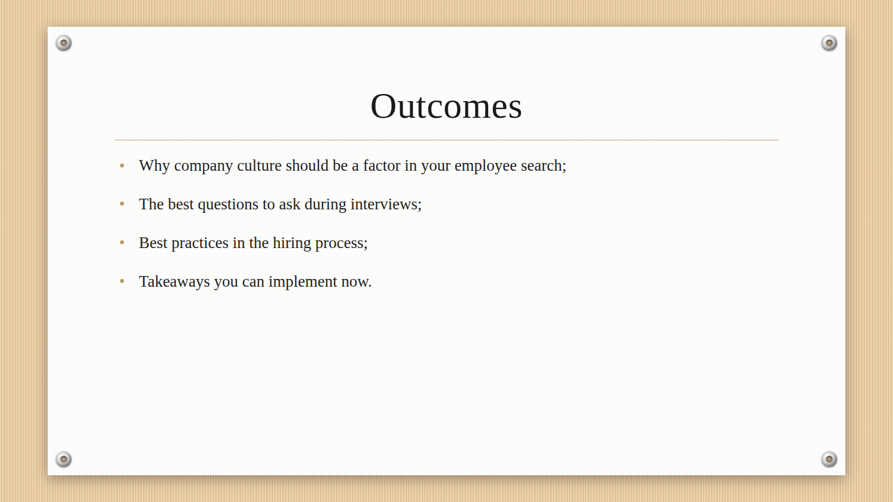Outcomes
Why company culture should be a factor in your employee search;
The best questions to ask during interviews;
Best practices in the hiring process;
Takeaways you can implement now.